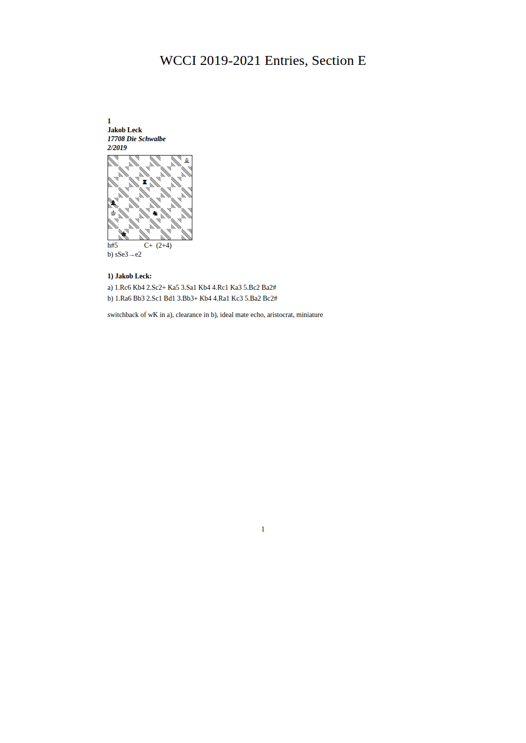WCCI 2019-2021 Entries, Section E
1
Jakob Leck
17708 Die Schwalbe
2/2019
| | | | | | | | ♗ |
| | | | ♜ | | | | |
| ♝ | | | | | | | |
| ♔ | | | | ♞ | | | |
| | ♚ | | | | | | |
h#5 C+ (2+4)
b) sSe3→e2
1) Jakob Leck:
a) 1.Rc6 Kb4 2.Sc2+ Ka5 3.Sa1 Kb4 4.Rc1 Ka3 5.Bc2 Ba2#
b) 1.Ra6 Bb3 2.Sc1 Bd1 3.Bb3+ Kb4 4.Ra1 Kc3 5.Ba2 Bc2#
switchback of wK in a), clearance in b), ideal mate echo, aristocrat, miniature
1